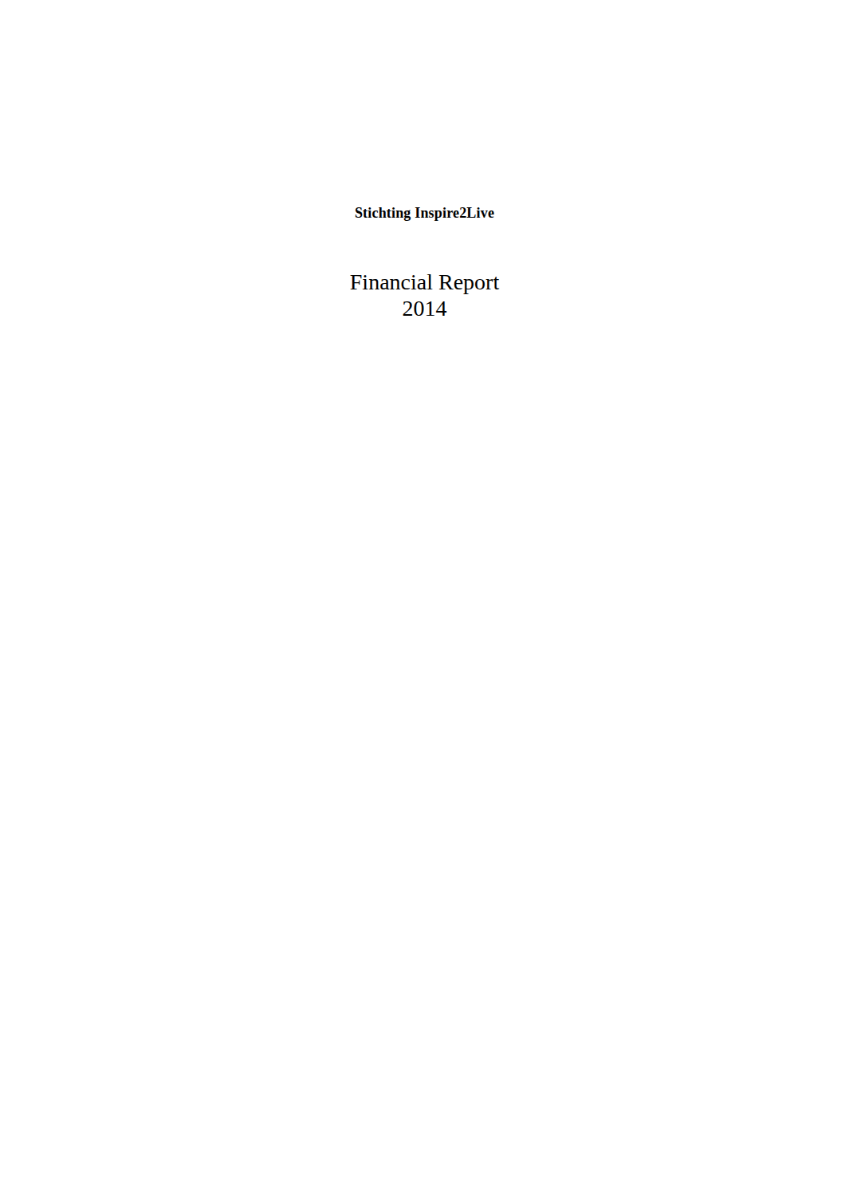Stichting Inspire2Live
Financial Report 2014